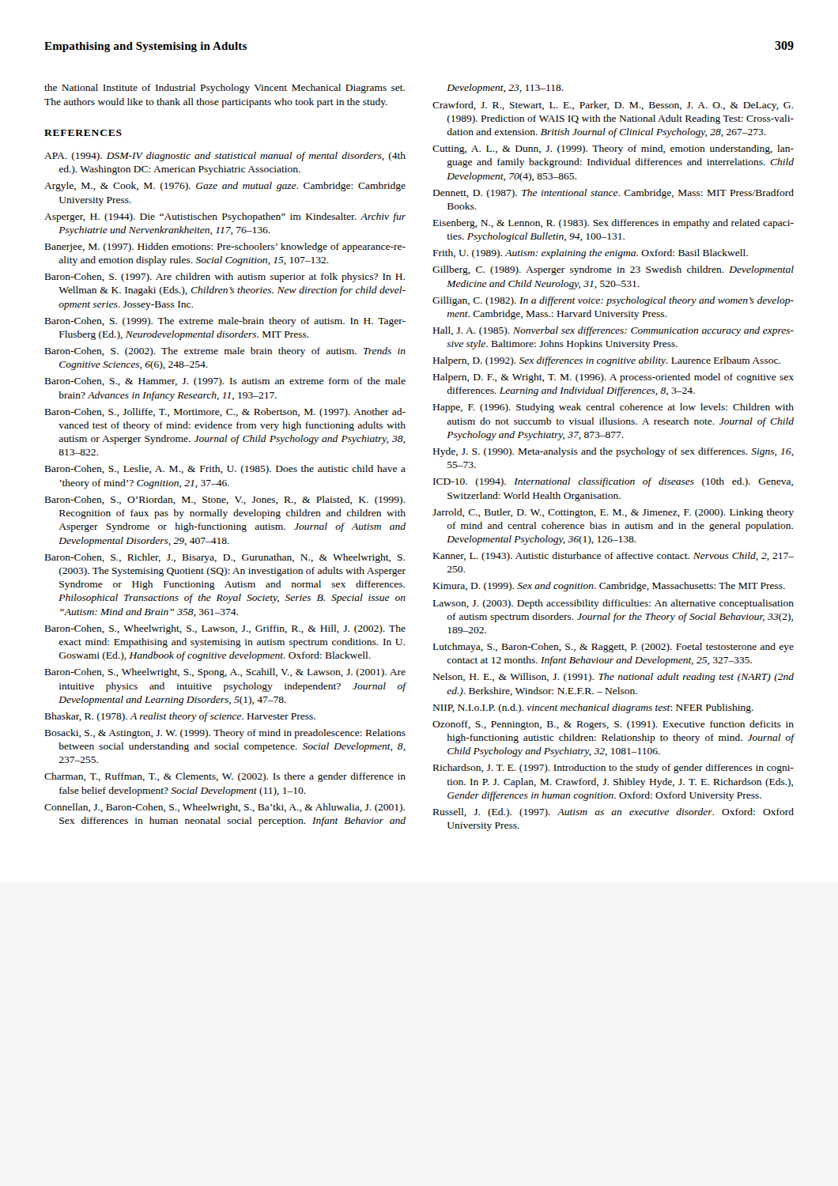Empathising and Systemising in Adults 309
the National Institute of Industrial Psychology Vincent Mechanical Diagrams set. The authors would like to thank all those participants who took part in the study.
REFERENCES
APA. (1994). DSM-IV diagnostic and statistical manual of mental disorders, (4th ed.). Washington DC: American Psychiatric Association.
Argyle, M., & Cook, M. (1976). Gaze and mutual gaze. Cambridge: Cambridge University Press.
Asperger, H. (1944). Die “Autistischen Psychopathen” im Kindesalter. Archiv fur Psychiatrie und Nervenkrankheiten, 117, 76–136.
Banerjee, M. (1997). Hidden emotions: Pre-schoolers’ knowledge of appearance-reality and emotion display rules. Social Cognition, 15, 107–132.
Baron-Cohen, S. (1997). Are children with autism superior at folk physics? In H. Wellman & K. Inagaki (Eds.), Children’s theories. New direction for child development series. Jossey-Bass Inc.
Baron-Cohen, S. (1999). The extreme male-brain theory of autism. In H. Tager-Flusberg (Ed.), Neurodevelopmental disorders. MIT Press.
Baron-Cohen, S. (2002). The extreme male brain theory of autism. Trends in Cognitive Sciences, 6(6), 248–254.
Baron-Cohen, S., & Hammer, J. (1997). Is autism an extreme form of the male brain? Advances in Infancy Research, 11, 193–217.
Baron-Cohen, S., Jolliffe, T., Mortimore, C., & Robertson, M. (1997). Another advanced test of theory of mind: evidence from very high functioning adults with autism or Asperger Syndrome. Journal of Child Psychology and Psychiatry, 38, 813–822.
Baron-Cohen, S., Leslie, A. M., & Frith, U. (1985). Does the autistic child have a ’theory of mind’? Cognition, 21, 37–46.
Baron-Cohen, S., O’Riordan, M., Stone, V., Jones, R., & Plaisted, K. (1999). Recognition of faux pas by normally developing children and children with Asperger Syndrome or high-functioning autism. Journal of Autism and Developmental Disorders, 29, 407–418.
Baron-Cohen, S., Richler, J., Bisarya, D., Gurunathan, N., & Wheelwright, S. (2003). The Systemising Quotient (SQ): An investigation of adults with Asperger Syndrome or High Functioning Autism and normal sex differences. Philosophical Transactions of the Royal Society, Series B. Special issue on “Autism: Mind and Brain” 358, 361–374.
Baron-Cohen, S., Wheelwright, S., Lawson, J., Griffin, R., & Hill, J. (2002). The exact mind: Empathising and systemising in autism spectrum conditions. In U. Goswami (Ed.), Handbook of cognitive development. Oxford: Blackwell.
Baron-Cohen, S., Wheelwright, S., Spong, A., Scahill, V., & Lawson, J. (2001). Are intuitive physics and intuitive psychology independent? Journal of Developmental and Learning Disorders, 5(1), 47–78.
Bhaskar, R. (1978). A realist theory of science. Harvester Press.
Bosacki, S., & Astington, J. W. (1999). Theory of mind in preadolescence: Relations between social understanding and social competence. Social Development, 8, 237–255.
Charman, T., Ruffman, T., & Clements, W. (2002). Is there a gender difference in false belief development? Social Development (11), 1–10.
Connellan, J., Baron-Cohen, S., Wheelwright, S., Ba’tki, A., & Ahluwalia, J. (2001). Sex differences in human neonatal social perception. Infant Behavior and Development, 23, 113–118.
Crawford, J. R., Stewart, L. E., Parker, D. M., Besson, J. A. O., & DeLacy, G. (1989). Prediction of WAIS IQ with the National Adult Reading Test: Cross-validation and extension. British Journal of Clinical Psychology, 28, 267–273.
Cutting, A. L., & Dunn, J. (1999). Theory of mind, emotion understanding, language and family background: Individual differences and interrelations. Child Development, 70(4), 853–865.
Dennett, D. (1987). The intentional stance. Cambridge, Mass: MIT Press/Bradford Books.
Eisenberg, N., & Lennon, R. (1983). Sex differences in empathy and related capacities. Psychological Bulletin, 94, 100–131.
Frith, U. (1989). Autism: explaining the enigma. Oxford: Basil Blackwell.
Gillberg, C. (1989). Asperger syndrome in 23 Swedish children. Developmental Medicine and Child Neurology, 31, 520–531.
Gilligan, C. (1982). In a different voice: psychological theory and women’s development. Cambridge, Mass.: Harvard University Press.
Hall, J. A. (1985). Nonverbal sex differences: Communication accuracy and expressive style. Baltimore: Johns Hopkins University Press.
Halpern, D. (1992). Sex differences in cognitive ability. Laurence Erlbaum Assoc.
Halpern, D. F., & Wright, T. M. (1996). A process-oriented model of cognitive sex differences. Learning and Individual Differences, 8, 3–24.
Happe, F. (1996). Studying weak central coherence at low levels: Children with autism do not succumb to visual illusions. A research note. Journal of Child Psychology and Psychiatry, 37, 873–877.
Hyde, J. S. (1990). Meta-analysis and the psychology of sex differences. Signs, 16, 55–73.
ICD-10. (1994). International classification of diseases (10th ed.). Geneva, Switzerland: World Health Organisation.
Jarrold, C., Butler, D. W., Cottington, E. M., & Jimenez, F. (2000). Linking theory of mind and central coherence bias in autism and in the general population. Developmental Psychology, 36(1), 126–138.
Kanner, L. (1943). Autistic disturbance of affective contact. Nervous Child, 2, 217–250.
Kimura, D. (1999). Sex and cognition. Cambridge, Massachusetts: The MIT Press.
Lawson, J. (2003). Depth accessibility difficulties: An alternative conceptualisation of autism spectrum disorders. Journal for the Theory of Social Behaviour, 33(2), 189–202.
Lutchmaya, S., Baron-Cohen, S., & Raggett, P. (2002). Foetal testosterone and eye contact at 12 months. Infant Behaviour and Development, 25, 327–335.
Nelson, H. E., & Willison, J. (1991). The national adult reading test (NART) (2nd ed.). Berkshire, Windsor: N.E.F.R. – Nelson.
NIIP, N.I.o.I.P. (n.d.). vincent mechanical diagrams test: NFER Publishing.
Ozonoff, S., Pennington, B., & Rogers, S. (1991). Executive function deficits in high-functioning autistic children: Relationship to theory of mind. Journal of Child Psychology and Psychiatry, 32, 1081–1106.
Richardson, J. T. E. (1997). Introduction to the study of gender differences in cognition. In P. J. Caplan, M. Crawford, J. Shibley Hyde, J. T. E. Richardson (Eds.), Gender differences in human cognition. Oxford: Oxford University Press.
Russell, J. (Ed.). (1997). Autism as an executive disorder. Oxford: Oxford University Press.